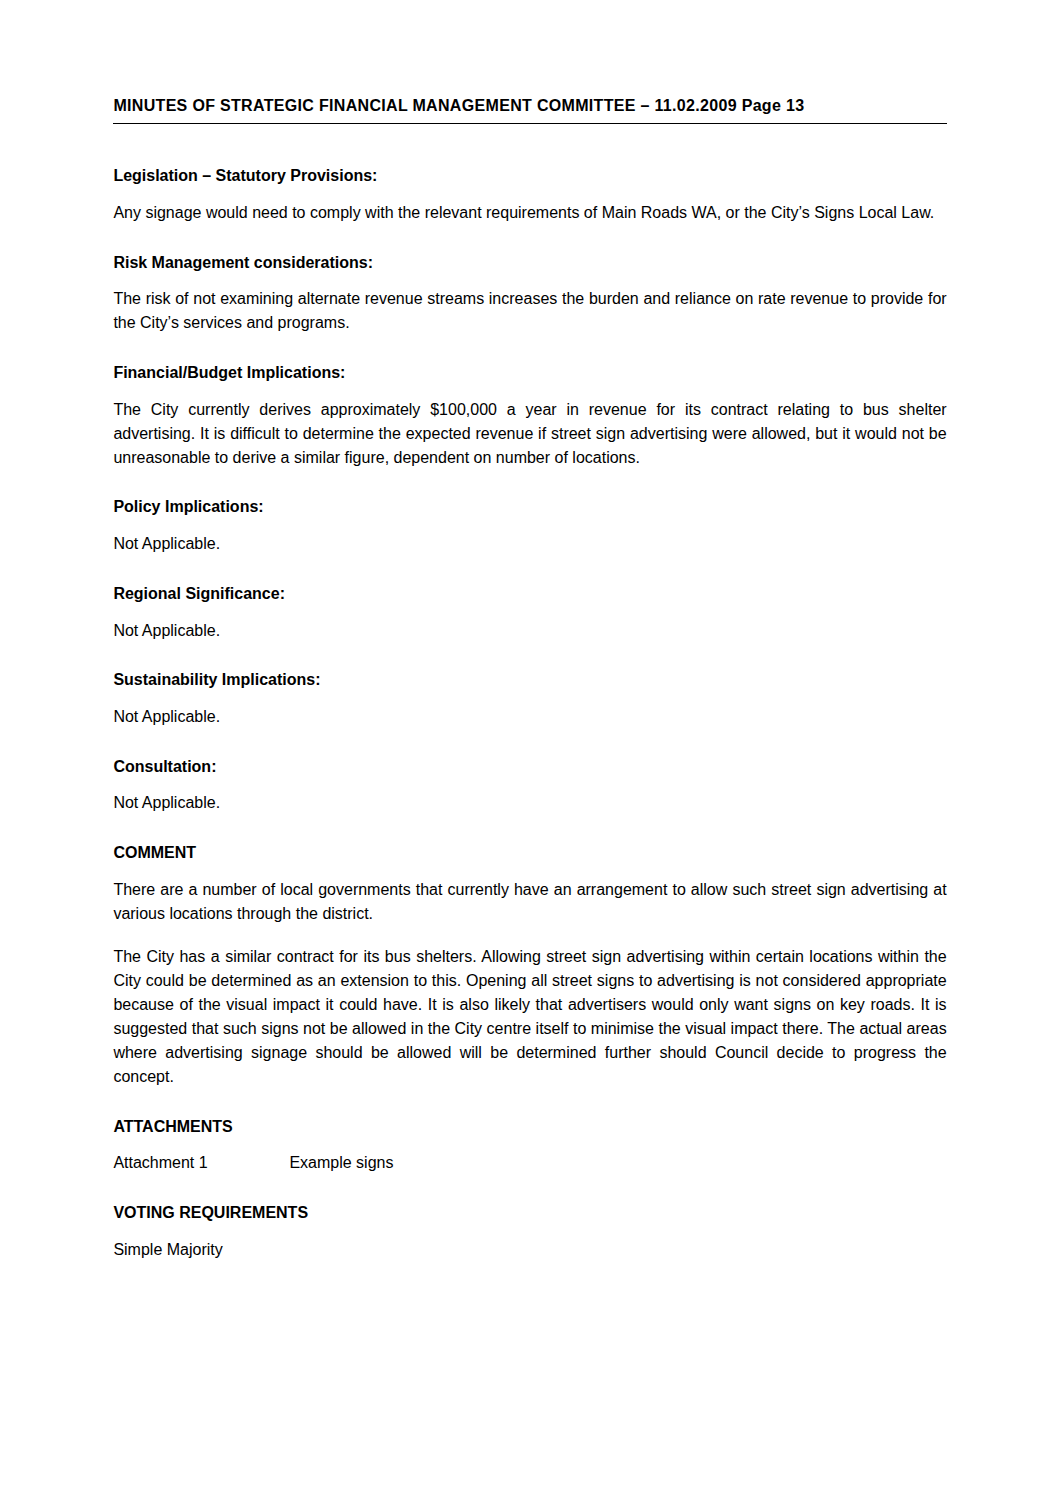MINUTES OF STRATEGIC FINANCIAL MANAGEMENT COMMITTEE – 11.02.2009 Page 13
Legislation – Statutory Provisions:
Any signage would need to comply with the relevant requirements of Main Roads WA, or the City’s Signs Local Law.
Risk Management considerations:
The risk of not examining alternate revenue streams increases the burden and reliance on rate revenue to provide for the City’s services and programs.
Financial/Budget Implications:
The City currently derives approximately $100,000 a year in revenue for its contract relating to bus shelter advertising. It is difficult to determine the expected revenue if street sign advertising were allowed, but it would not be unreasonable to derive a similar figure, dependent on number of locations.
Policy Implications:
Not Applicable.
Regional Significance:
Not Applicable.
Sustainability Implications:
Not Applicable.
Consultation:
Not Applicable.
COMMENT
There are a number of local governments that currently have an arrangement to allow such street sign advertising at various locations through the district.
The City has a similar contract for its bus shelters. Allowing street sign advertising within certain locations within the City could be determined as an extension to this. Opening all street signs to advertising is not considered appropriate because of the visual impact it could have. It is also likely that advertisers would only want signs on key roads. It is suggested that such signs not be allowed in the City centre itself to minimise the visual impact there. The actual areas where advertising signage should be allowed will be determined further should Council decide to progress the concept.
ATTACHMENTS
Attachment 1 Example signs
VOTING REQUIREMENTS
Simple Majority